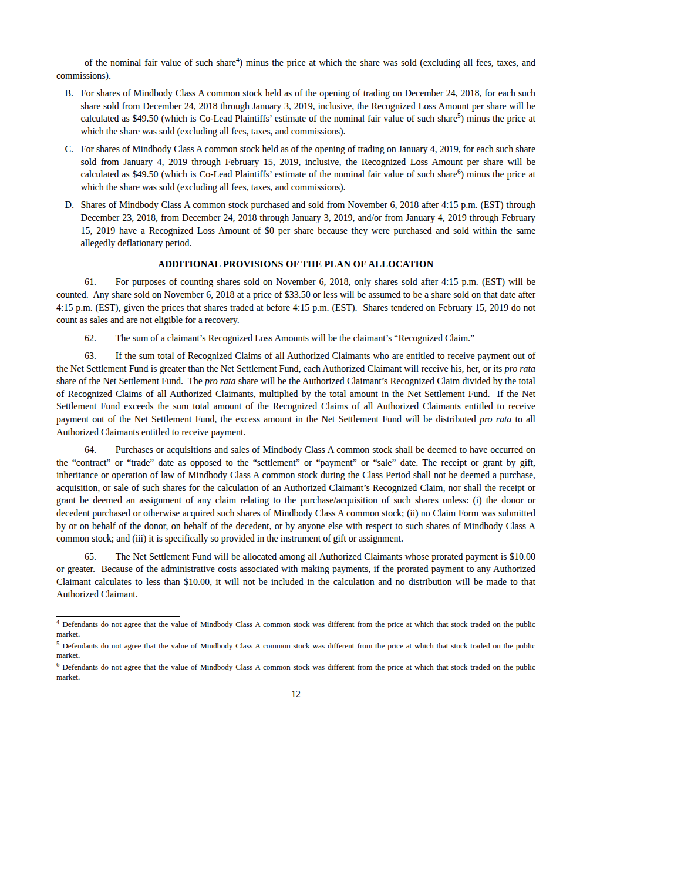of the nominal fair value of such share4) minus the price at which the share was sold (excluding all fees, taxes, and commissions).
B. For shares of Mindbody Class A common stock held as of the opening of trading on December 24, 2018, for each such share sold from December 24, 2018 through January 3, 2019, inclusive, the Recognized Loss Amount per share will be calculated as $49.50 (which is Co-Lead Plaintiffs’ estimate of the nominal fair value of such share5) minus the price at which the share was sold (excluding all fees, taxes, and commissions).
C. For shares of Mindbody Class A common stock held as of the opening of trading on January 4, 2019, for each such share sold from January 4, 2019 through February 15, 2019, inclusive, the Recognized Loss Amount per share will be calculated as $49.50 (which is Co-Lead Plaintiffs’ estimate of the nominal fair value of such share6) minus the price at which the share was sold (excluding all fees, taxes, and commissions).
D. Shares of Mindbody Class A common stock purchased and sold from November 6, 2018 after 4:15 p.m. (EST) through December 23, 2018, from December 24, 2018 through January 3, 2019, and/or from January 4, 2019 through February 15, 2019 have a Recognized Loss Amount of $0 per share because they were purchased and sold within the same allegedly deflationary period.
ADDITIONAL PROVISIONS OF THE PLAN OF ALLOCATION
61. For purposes of counting shares sold on November 6, 2018, only shares sold after 4:15 p.m. (EST) will be counted. Any share sold on November 6, 2018 at a price of $33.50 or less will be assumed to be a share sold on that date after 4:15 p.m. (EST), given the prices that shares traded at before 4:15 p.m. (EST). Shares tendered on February 15, 2019 do not count as sales and are not eligible for a recovery.
62. The sum of a claimant’s Recognized Loss Amounts will be the claimant’s “Recognized Claim.”
63. If the sum total of Recognized Claims of all Authorized Claimants who are entitled to receive payment out of the Net Settlement Fund is greater than the Net Settlement Fund, each Authorized Claimant will receive his, her, or its pro rata share of the Net Settlement Fund. The pro rata share will be the Authorized Claimant’s Recognized Claim divided by the total of Recognized Claims of all Authorized Claimants, multiplied by the total amount in the Net Settlement Fund. If the Net Settlement Fund exceeds the sum total amount of the Recognized Claims of all Authorized Claimants entitled to receive payment out of the Net Settlement Fund, the excess amount in the Net Settlement Fund will be distributed pro rata to all Authorized Claimants entitled to receive payment.
64. Purchases or acquisitions and sales of Mindbody Class A common stock shall be deemed to have occurred on the “contract” or “trade” date as opposed to the “settlement” or “payment” or “sale” date. The receipt or grant by gift, inheritance or operation of law of Mindbody Class A common stock during the Class Period shall not be deemed a purchase, acquisition, or sale of such shares for the calculation of an Authorized Claimant’s Recognized Claim, nor shall the receipt or grant be deemed an assignment of any claim relating to the purchase/acquisition of such shares unless: (i) the donor or decedent purchased or otherwise acquired such shares of Mindbody Class A common stock; (ii) no Claim Form was submitted by or on behalf of the donor, on behalf of the decedent, or by anyone else with respect to such shares of Mindbody Class A common stock; and (iii) it is specifically so provided in the instrument of gift or assignment.
65. The Net Settlement Fund will be allocated among all Authorized Claimants whose prorated payment is $10.00 or greater. Because of the administrative costs associated with making payments, if the prorated payment to any Authorized Claimant calculates to less than $10.00, it will not be included in the calculation and no distribution will be made to that Authorized Claimant.
4 Defendants do not agree that the value of Mindbody Class A common stock was different from the price at which that stock traded on the public market.
5 Defendants do not agree that the value of Mindbody Class A common stock was different from the price at which that stock traded on the public market.
6 Defendants do not agree that the value of Mindbody Class A common stock was different from the price at which that stock traded on the public market.
12